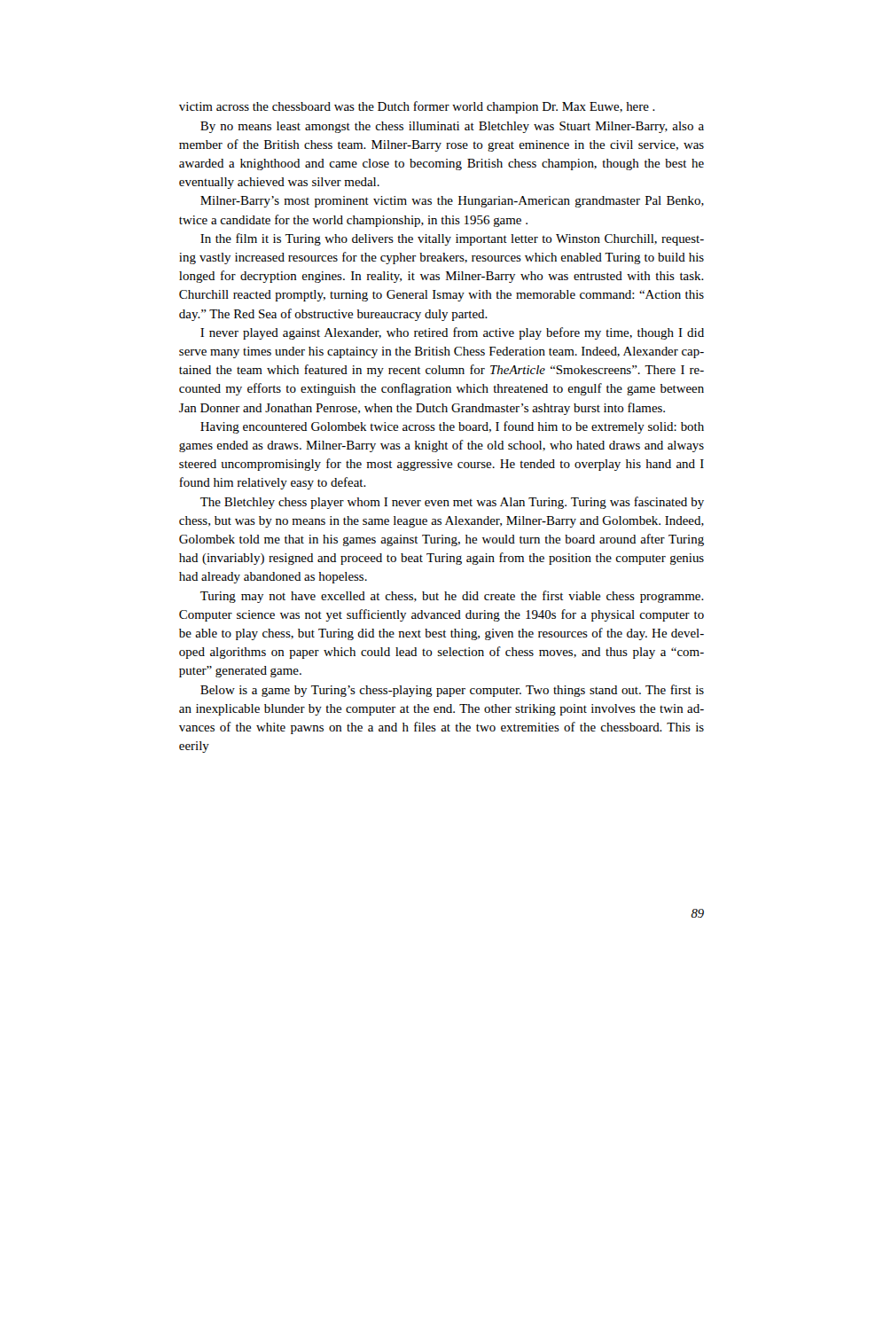victim across the chessboard was the Dutch former world champion Dr. Max Euwe, here .
By no means least amongst the chess illuminati at Bletchley was Stuart Milner-Barry, also a member of the British chess team. Milner-Barry rose to great eminence in the civil service, was awarded a knighthood and came close to becoming British chess champion, though the best he eventually achieved was silver medal.
Milner-Barry’s most prominent victim was the Hungarian-American grandmaster Pal Benko, twice a candidate for the world championship, in this 1956 game .
In the film it is Turing who delivers the vitally important letter to Winston Churchill, requesting vastly increased resources for the cypher breakers, resources which enabled Turing to build his longed for decryption engines. In reality, it was Milner-Barry who was entrusted with this task. Churchill reacted promptly, turning to General Ismay with the memorable command: “Action this day.” The Red Sea of obstructive bureaucracy duly parted.
I never played against Alexander, who retired from active play before my time, though I did serve many times under his captaincy in the British Chess Federation team. Indeed, Alexander captained the team which featured in my recent column for TheArticle “Smokescreens”. There I recounted my efforts to extinguish the conflagration which threatened to engulf the game between Jan Donner and Jonathan Penrose, when the Dutch Grandmaster’s ashtray burst into flames.
Having encountered Golombek twice across the board, I found him to be extremely solid: both games ended as draws. Milner-Barry was a knight of the old school, who hated draws and always steered uncompromisingly for the most aggressive course. He tended to overplay his hand and I found him relatively easy to defeat.
The Bletchley chess player whom I never even met was Alan Turing. Turing was fascinated by chess, but was by no means in the same league as Alexander, Milner-Barry and Golombek. Indeed, Golombek told me that in his games against Turing, he would turn the board around after Turing had (invariably) resigned and proceed to beat Turing again from the position the computer genius had already abandoned as hopeless.
Turing may not have excelled at chess, but he did create the first viable chess programme. Computer science was not yet sufficiently advanced during the 1940s for a physical computer to be able to play chess, but Turing did the next best thing, given the resources of the day. He developed algorithms on paper which could lead to selection of chess moves, and thus play a “computer” generated game.
Below is a game by Turing’s chess-playing paper computer. Two things stand out. The first is an inexplicable blunder by the computer at the end. The other striking point involves the twin advances of the white pawns on the a and h files at the two extremities of the chessboard. This is eerily
89